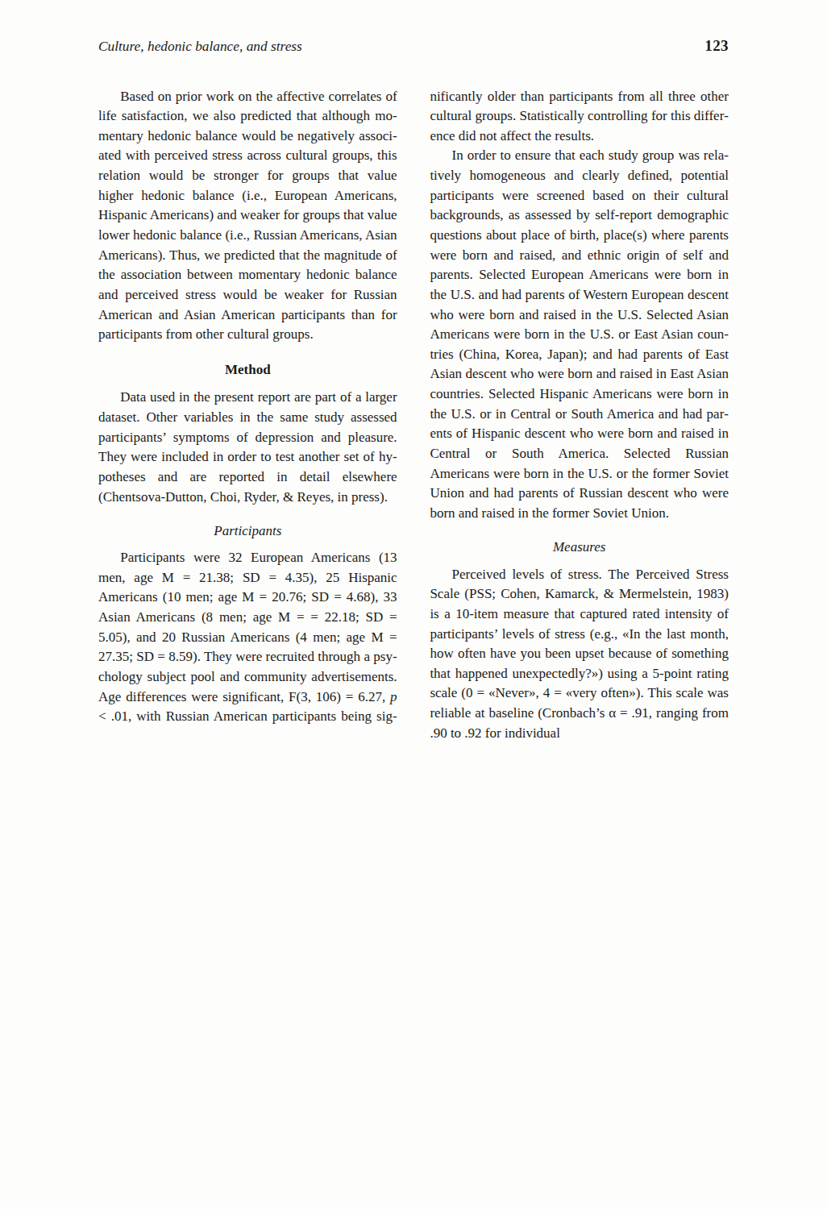Culture, hedonic balance, and stress 123
Based on prior work on the affective correlates of life satisfaction, we also predicted that although momentary hedonic balance would be negatively associated with perceived stress across cultural groups, this relation would be stronger for groups that value higher hedonic balance (i.e., European Americans, Hispanic Americans) and weaker for groups that value lower hedonic balance (i.e., Russian Americans, Asian Americans). Thus, we predicted that the magnitude of the association between momentary hedonic balance and perceived stress would be weaker for Russian American and Asian American participants than for participants from other cultural groups.
Method
Data used in the present report are part of a larger dataset. Other variables in the same study assessed participants’ symptoms of depression and pleasure. They were included in order to test another set of hypotheses and are reported in detail elsewhere (Chentsova-Dutton, Choi, Ryder, & Reyes, in press).
Participants
Participants were 32 European Americans (13 men, age M = 21.38; SD = 4.35), 25 Hispanic Americans (10 men; age M = 20.76; SD = 4.68), 33 Asian Americans (8 men; age M = = 22.18; SD = 5.05), and 20 Russian Americans (4 men; age M = 27.35; SD = 8.59). They were recruited through a psychology subject pool and community advertisements. Age differences were significant, F(3, 106) = 6.27, p < .01, with Russian American participants being significantly older than participants from all three other cultural groups. Statistically controlling for this difference did not affect the results.
In order to ensure that each study group was relatively homogeneous and clearly defined, potential participants were screened based on their cultural backgrounds, as assessed by self-report demographic questions about place of birth, place(s) where parents were born and raised, and ethnic origin of self and parents. Selected European Americans were born in the U.S. and had parents of Western European descent who were born and raised in the U.S. Selected Asian Americans were born in the U.S. or East Asian countries (China, Korea, Japan); and had parents of East Asian descent who were born and raised in East Asian countries. Selected Hispanic Americans were born in the U.S. or in Central or South America and had parents of Hispanic descent who were born and raised in Central or South America. Selected Russian Americans were born in the U.S. or the former Soviet Union and had parents of Russian descent who were born and raised in the former Soviet Union.
Measures
Perceived levels of stress. The Perceived Stress Scale (PSS; Cohen, Kamarck, & Mermelstein, 1983) is a 10-item measure that captured rated intensity of participants’ levels of stress (e.g., «In the last month, how often have you been upset because of something that happened unexpectedly?») using a 5-point rating scale (0 = «Never», 4 = «very often»). This scale was reliable at baseline (Cronbach’s α = .91, ranging from .90 to .92 for individual